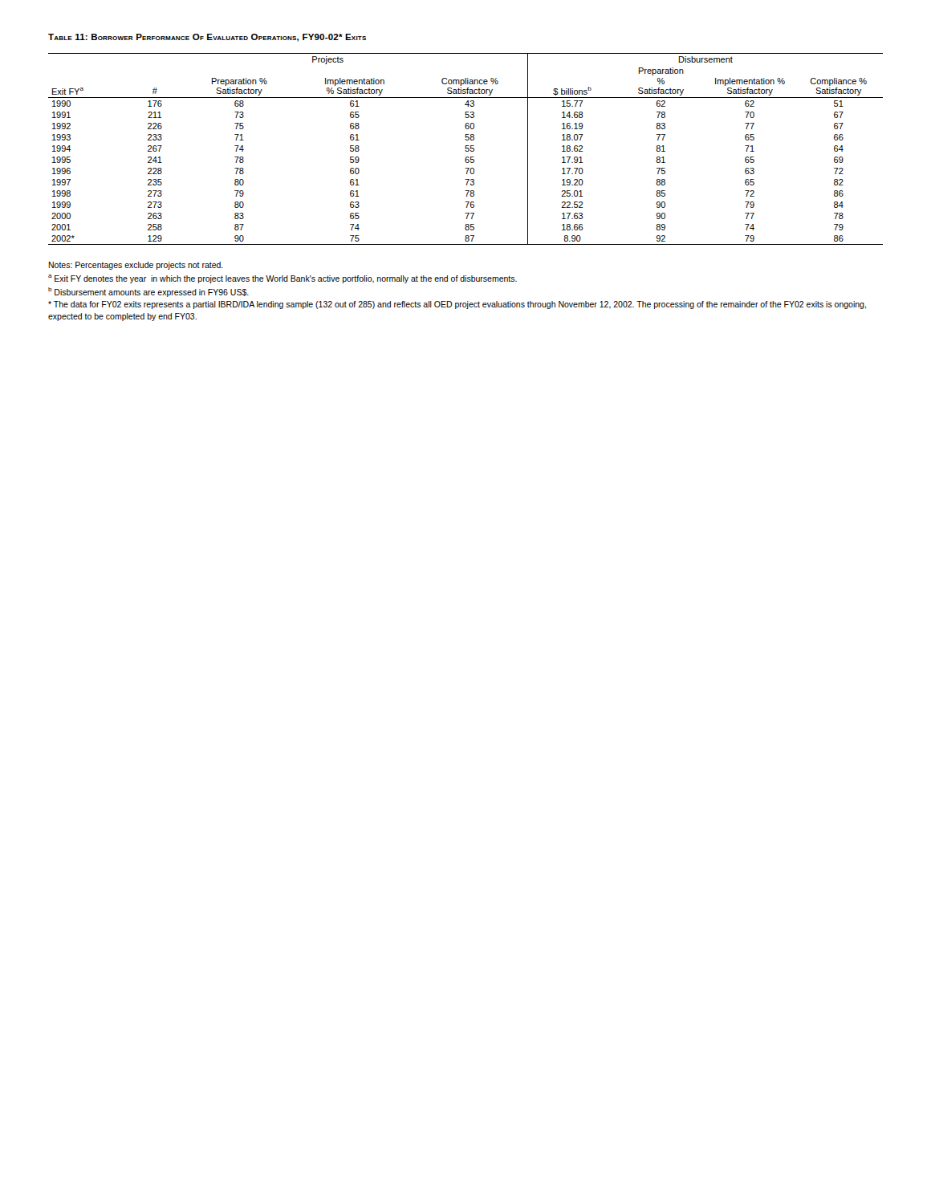Table 11: Borrower Performance Of Evaluated Operations, FY90-02* Exits
| | Projects | Disbursement |
| --- | --- | --- |
| Exit FY a | # | Preparation % Satisfactory | Implementation % Satisfactory | Compliance % Satisfactory | $ billions b | Preparation % Satisfactory | Implementation % Satisfactory | Compliance % Satisfactory |
| 1990 | 176 | 68 | 61 | 43 | 15.77 | 62 | 62 | 51 |
| 1991 | 211 | 73 | 65 | 53 | 14.68 | 78 | 70 | 67 |
| 1992 | 226 | 75 | 68 | 60 | 16.19 | 83 | 77 | 67 |
| 1993 | 233 | 71 | 61 | 58 | 18.07 | 77 | 65 | 66 |
| 1994 | 267 | 74 | 58 | 55 | 18.62 | 81 | 71 | 64 |
| 1995 | 241 | 78 | 59 | 65 | 17.91 | 81 | 65 | 69 |
| 1996 | 228 | 78 | 60 | 70 | 17.70 | 75 | 63 | 72 |
| 1997 | 235 | 80 | 61 | 73 | 19.20 | 88 | 65 | 82 |
| 1998 | 273 | 79 | 61 | 78 | 25.01 | 85 | 72 | 86 |
| 1999 | 273 | 80 | 63 | 76 | 22.52 | 90 | 79 | 84 |
| 2000 | 263 | 83 | 65 | 77 | 17.63 | 90 | 77 | 78 |
| 2001 | 258 | 87 | 74 | 85 | 18.66 | 89 | 74 | 79 |
| 2002* | 129 | 90 | 75 | 87 | 8.90 | 92 | 79 | 86 |
Notes: Percentages exclude projects not rated.
a Exit FY denotes the year in which the project leaves the World Bank's active portfolio, normally at the end of disbursements.
b Disbursement amounts are expressed in FY96 US$.
* The data for FY02 exits represents a partial IBRD/IDA lending sample (132 out of 285) and reflects all OED project evaluations through November 12, 2002. The processing of the remainder of the FY02 exits is ongoing, expected to be completed by end FY03.